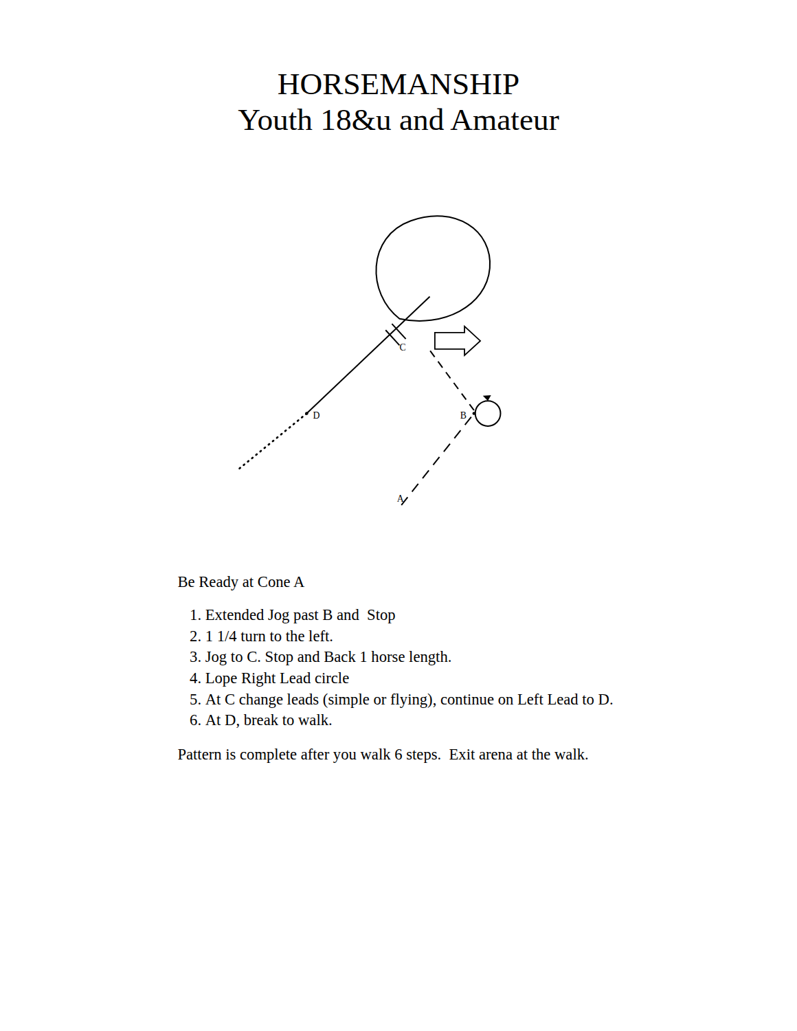HORSEMANSHIPYouth 18&u and Amateur
C D B A
Be Ready at Cone A
Extended Jog past B and Stop
1 1/4 turn to the left.
Jog to C. Stop and Back 1 horse length.
Lope Right Lead circle
At C change leads (simple or flying), continue on Left Lead to D.
At D, break to walk.
Pattern is complete after you walk 6 steps. Exit arena at the walk.